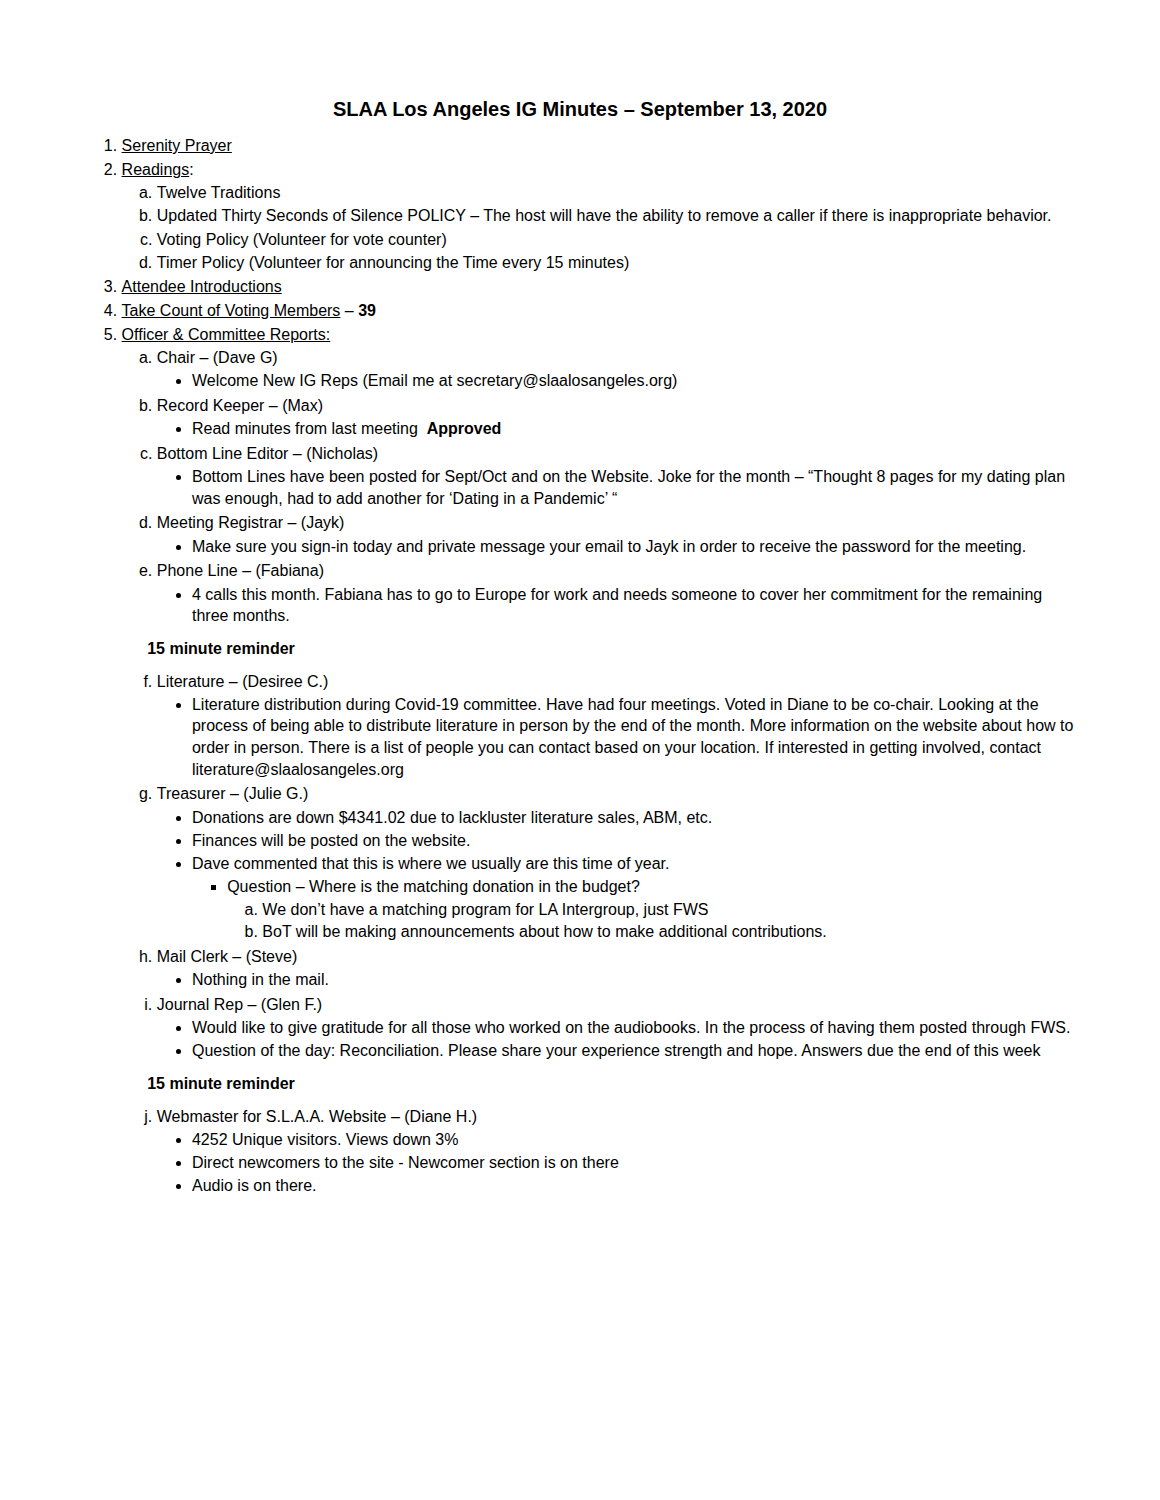SLAA Los Angeles IG Minutes – September 13, 2020
Serenity Prayer
Readings:
Twelve Traditions
Updated Thirty Seconds of Silence POLICY – The host will have the ability to remove a caller if there is inappropriate behavior.
Voting Policy (Volunteer for vote counter)
Timer Policy (Volunteer for announcing the Time every 15 minutes)
Attendee Introductions
Take Count of Voting Members – 39
Officer & Committee Reports:
Chair – (Dave G)
Welcome New IG Reps (Email me at secretary@slaalosangeles.org)
Record Keeper – (Max)
Read minutes from last meeting Approved
Bottom Line Editor – (Nicholas)
Bottom Lines have been posted for Sept/Oct and on the Website. Joke for the month – “Thought 8 pages for my dating plan was enough, had to add another for ‘Dating in a Pandemic’ “
Meeting Registrar – (Jayk)
Make sure you sign-in today and private message your email to Jayk in order to receive the password for the meeting.
Phone Line – (Fabiana)
4 calls this month. Fabiana has to go to Europe for work and needs someone to cover her commitment for the remaining three months.
15 minute reminder
Literature – (Desiree C.)
Literature distribution during Covid-19 committee. Have had four meetings. Voted in Diane to be co-chair. Looking at the process of being able to distribute literature in person by the end of the month. More information on the website about how to order in person. There is a list of people you can contact based on your location. If interested in getting involved, contact literature@slaalosangeles.org
Treasurer – (Julie G.)
Donations are down $4341.02 due to lackluster literature sales, ABM, etc.
Finances will be posted on the website.
Dave commented that this is where we usually are this time of year.
Question – Where is the matching donation in the budget?
We don’t have a matching program for LA Intergroup, just FWS
BoT will be making announcements about how to make additional contributions.
Mail Clerk – (Steve)
Nothing in the mail.
Journal Rep – (Glen F.)
Would like to give gratitude for all those who worked on the audiobooks. In the process of having them posted through FWS.
Question of the day: Reconciliation. Please share your experience strength and hope. Answers due the end of this week
15 minute reminder
Webmaster for S.L.A.A. Website – (Diane H.)
4252 Unique visitors. Views down 3%
Direct newcomers to the site - Newcomer section is on there
Audio is on there.